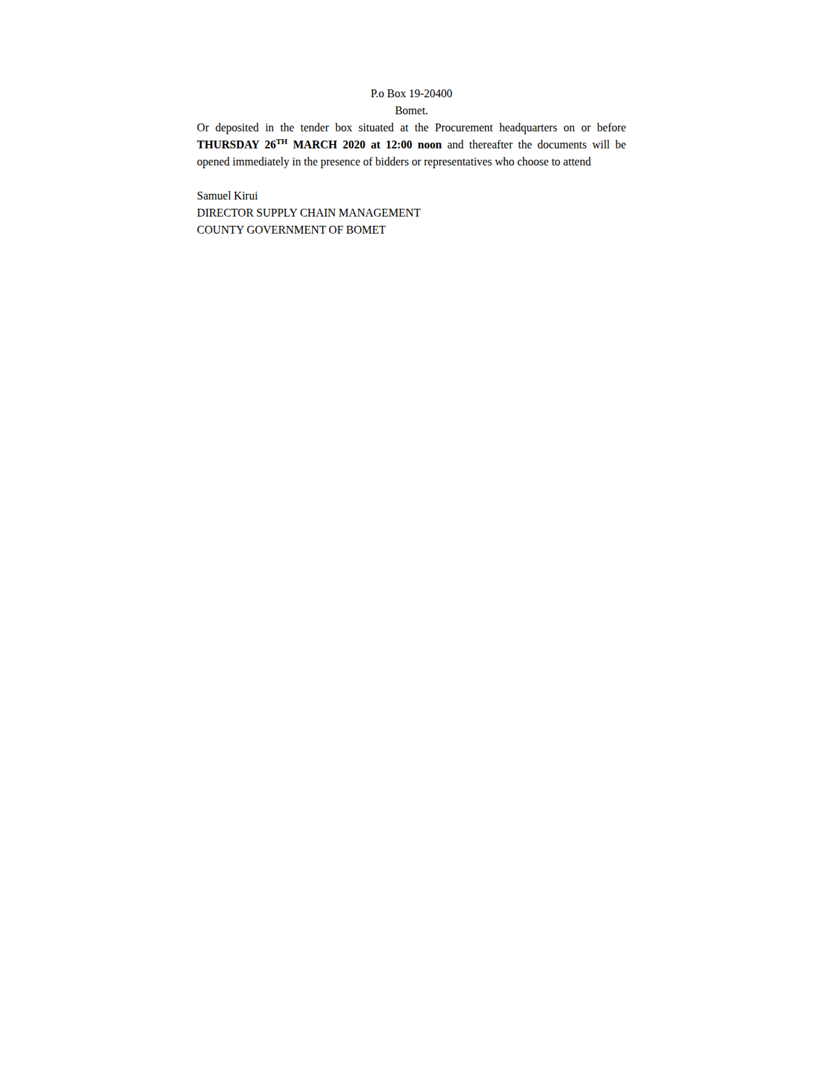P.o Box 19-20400
Bomet.
Or deposited in the tender box situated at the Procurement headquarters on or before THURSDAY 26TH MARCH 2020 at 12:00 noon and thereafter the documents will be opened immediately in the presence of bidders or representatives who choose to attend
Samuel Kirui
DIRECTOR SUPPLY CHAIN MANAGEMENT
COUNTY GOVERNMENT OF BOMET